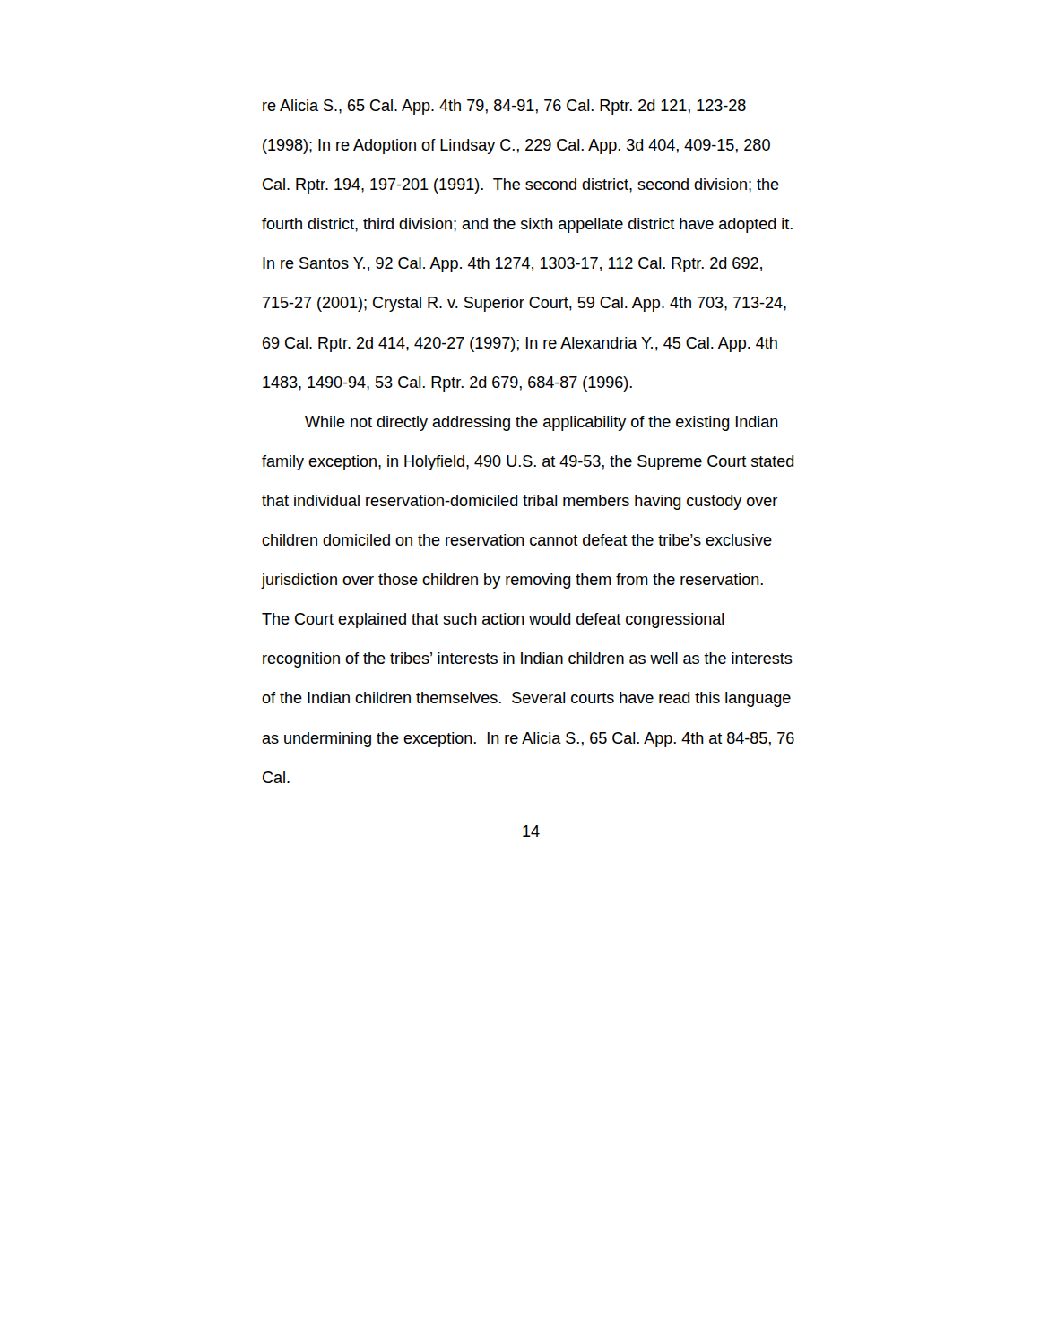re Alicia S., 65 Cal. App. 4th 79, 84-91, 76 Cal. Rptr. 2d 121, 123-28 (1998); In re Adoption of Lindsay C., 229 Cal. App. 3d 404, 409-15, 280 Cal. Rptr. 194, 197-201 (1991). The second district, second division; the fourth district, third division; and the sixth appellate district have adopted it. In re Santos Y., 92 Cal. App. 4th 1274, 1303-17, 112 Cal. Rptr. 2d 692, 715-27 (2001); Crystal R. v. Superior Court, 59 Cal. App. 4th 703, 713-24, 69 Cal. Rptr. 2d 414, 420-27 (1997); In re Alexandria Y., 45 Cal. App. 4th 1483, 1490-94, 53 Cal. Rptr. 2d 679, 684-87 (1996).
While not directly addressing the applicability of the existing Indian family exception, in Holyfield, 490 U.S. at 49-53, the Supreme Court stated that individual reservation-domiciled tribal members having custody over children domiciled on the reservation cannot defeat the tribe’s exclusive jurisdiction over those children by removing them from the reservation. The Court explained that such action would defeat congressional recognition of the tribes’ interests in Indian children as well as the interests of the Indian children themselves. Several courts have read this language as undermining the exception. In re Alicia S., 65 Cal. App. 4th at 84-85, 76 Cal.
14